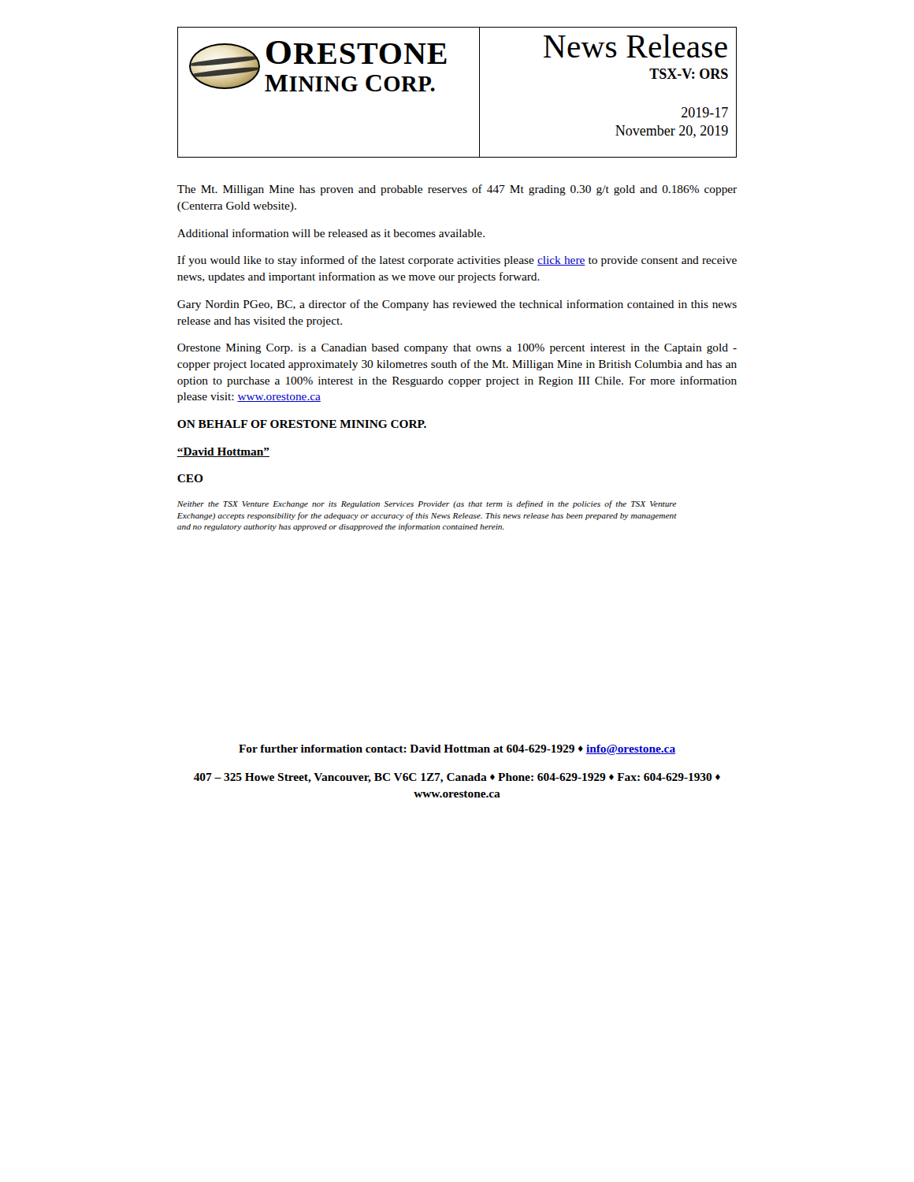| O RESTONE M INING C ORP. | News Release TSX-V: ORS 2019-17 November 20, 2019 |
The Mt. Milligan Mine has proven and probable reserves of 447 Mt grading 0.30 g/t gold and 0.186% copper (Centerra Gold website).
Additional information will be released as it becomes available.
If you would like to stay informed of the latest corporate activities please click here to provide consent and receive news, updates and important information as we move our projects forward.
Gary Nordin PGeo, BC, a director of the Company has reviewed the technical information contained in this news release and has visited the project.
Orestone Mining Corp. is a Canadian based company that owns a 100% percent interest in the Captain gold - copper project located approximately 30 kilometres south of the Mt. Milligan Mine in British Columbia and has an option to purchase a 100% interest in the Resguardo copper project in Region III Chile. For more information please visit: www.orestone.ca
ON BEHALF OF ORESTONE MINING CORP.
“David Hottman”
CEO
Neither the TSX Venture Exchange nor its Regulation Services Provider (as that term is defined in the policies of the TSX Venture Exchange) accepts responsibility for the adequacy or accuracy of this News Release. This news release has been prepared by management and no regulatory authority has approved or disapproved the information contained herein.
For further information contact: David Hottman at 604-629-1929 ♦ info@orestone.ca
407 – 325 Howe Street, Vancouver, BC V6C 1Z7, Canada ♦ Phone: 604-629-1929 ♦ Fax: 604-629-1930 ♦ www.orestone.ca